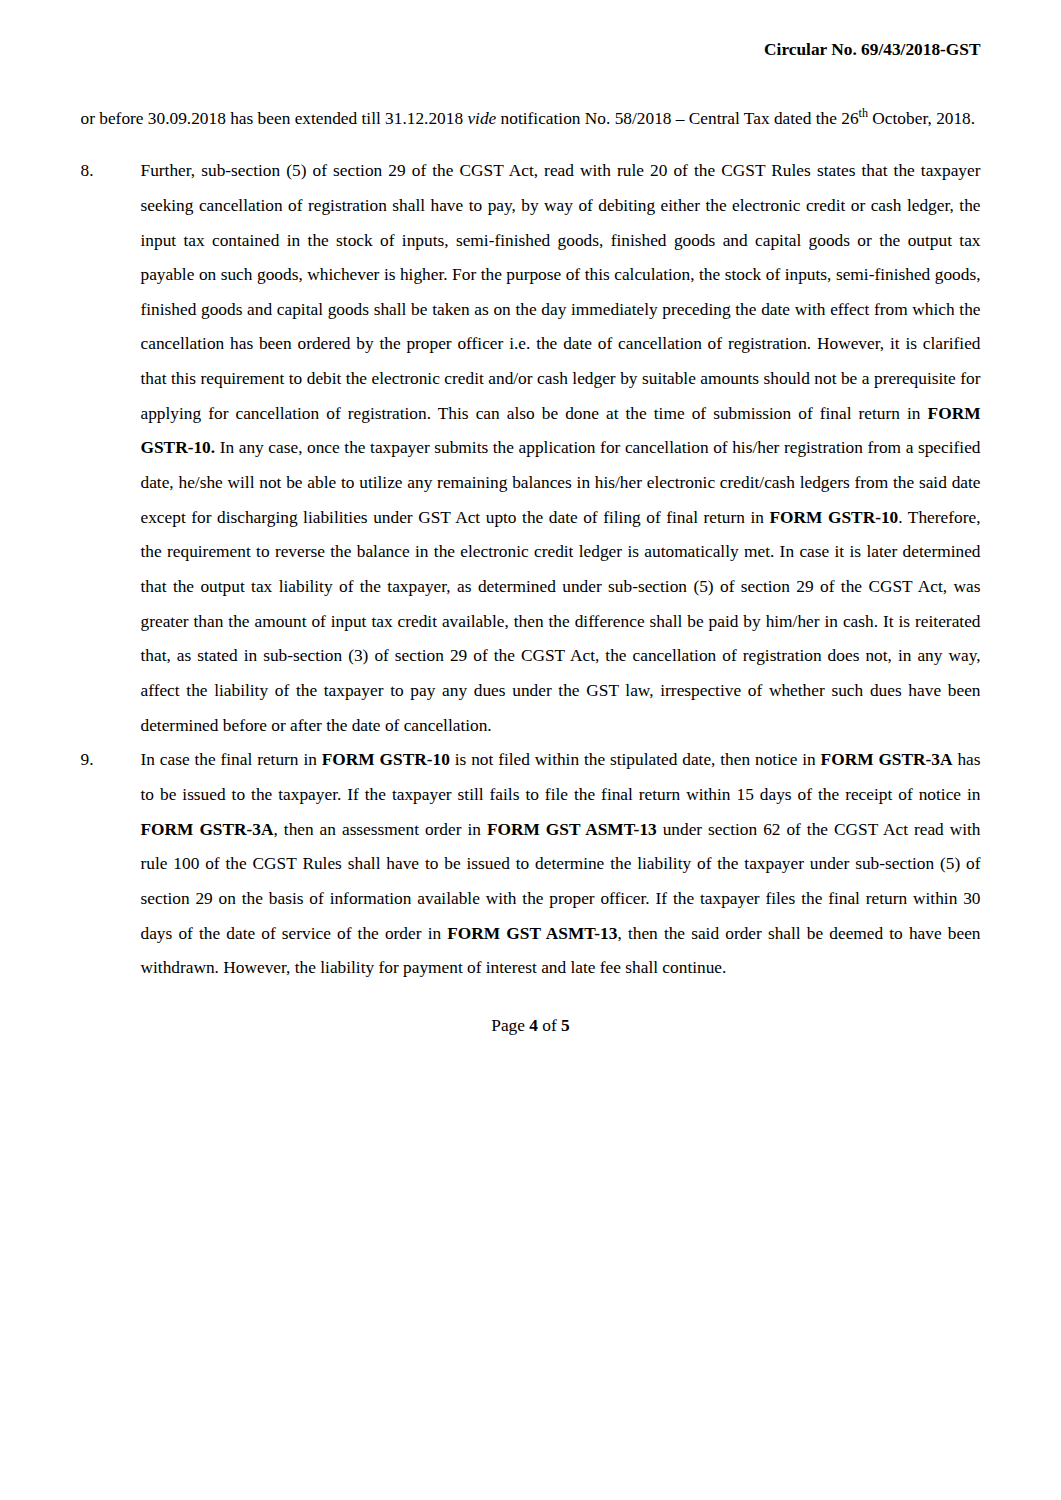Circular No. 69/43/2018-GST
or before 30.09.2018 has been extended till 31.12.2018 vide notification No. 58/2018 – Central Tax dated the 26th October, 2018.
8.
Further, sub-section (5) of section 29 of the CGST Act, read with rule 20 of the CGST Rules states that the taxpayer seeking cancellation of registration shall have to pay, by way of debiting either the electronic credit or cash ledger, the input tax contained in the stock of inputs, semi-finished goods, finished goods and capital goods or the output tax payable on such goods, whichever is higher. For the purpose of this calculation, the stock of inputs, semi-finished goods, finished goods and capital goods shall be taken as on the day immediately preceding the date with effect from which the cancellation has been ordered by the proper officer i.e. the date of cancellation of registration. However, it is clarified that this requirement to debit the electronic credit and/or cash ledger by suitable amounts should not be a prerequisite for applying for cancellation of registration. This can also be done at the time of submission of final return in FORM GSTR-10. In any case, once the taxpayer submits the application for cancellation of his/her registration from a specified date, he/she will not be able to utilize any remaining balances in his/her electronic credit/cash ledgers from the said date except for discharging liabilities under GST Act upto the date of filing of final return in FORM GSTR-10. Therefore, the requirement to reverse the balance in the electronic credit ledger is automatically met. In case it is later determined that the output tax liability of the taxpayer, as determined under sub-section (5) of section 29 of the CGST Act, was greater than the amount of input tax credit available, then the difference shall be paid by him/her in cash. It is reiterated that, as stated in sub-section (3) of section 29 of the CGST Act, the cancellation of registration does not, in any way, affect the liability of the taxpayer to pay any dues under the GST law, irrespective of whether such dues have been determined before or after the date of cancellation.
9.
In case the final return in FORM GSTR-10 is not filed within the stipulated date, then notice in FORM GSTR-3A has to be issued to the taxpayer. If the taxpayer still fails to file the final return within 15 days of the receipt of notice in FORM GSTR-3A, then an assessment order in FORM GST ASMT-13 under section 62 of the CGST Act read with rule 100 of the CGST Rules shall have to be issued to determine the liability of the taxpayer under sub-section (5) of section 29 on the basis of information available with the proper officer. If the taxpayer files the final return within 30 days of the date of service of the order in FORM GST ASMT-13, then the said order shall be deemed to have been withdrawn. However, the liability for payment of interest and late fee shall continue.
Page 4 of 5